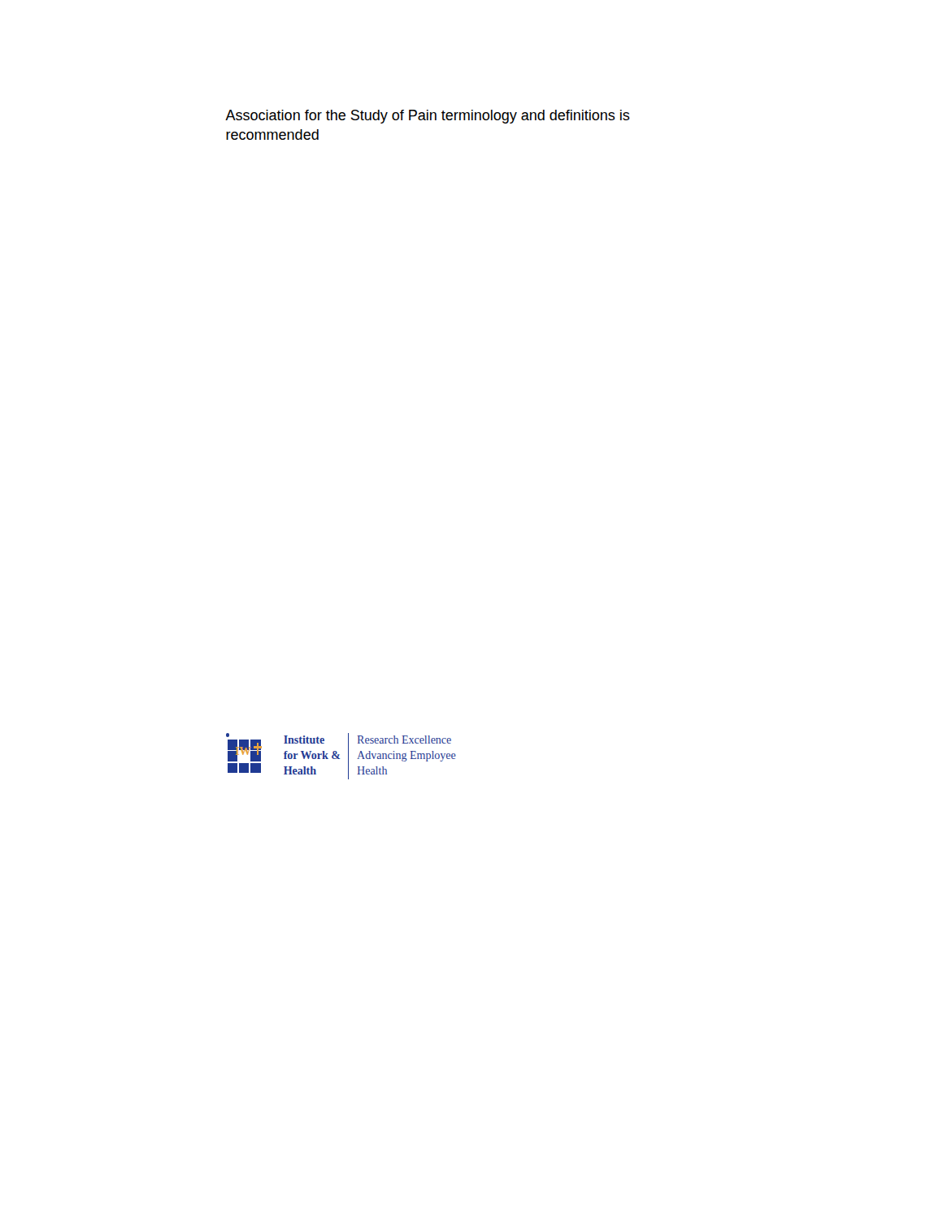Association for the Study of Pain terminology and definitions is recommended
IW
Institute
for Work &
Health
Research Excellence
Advancing Employee
Health